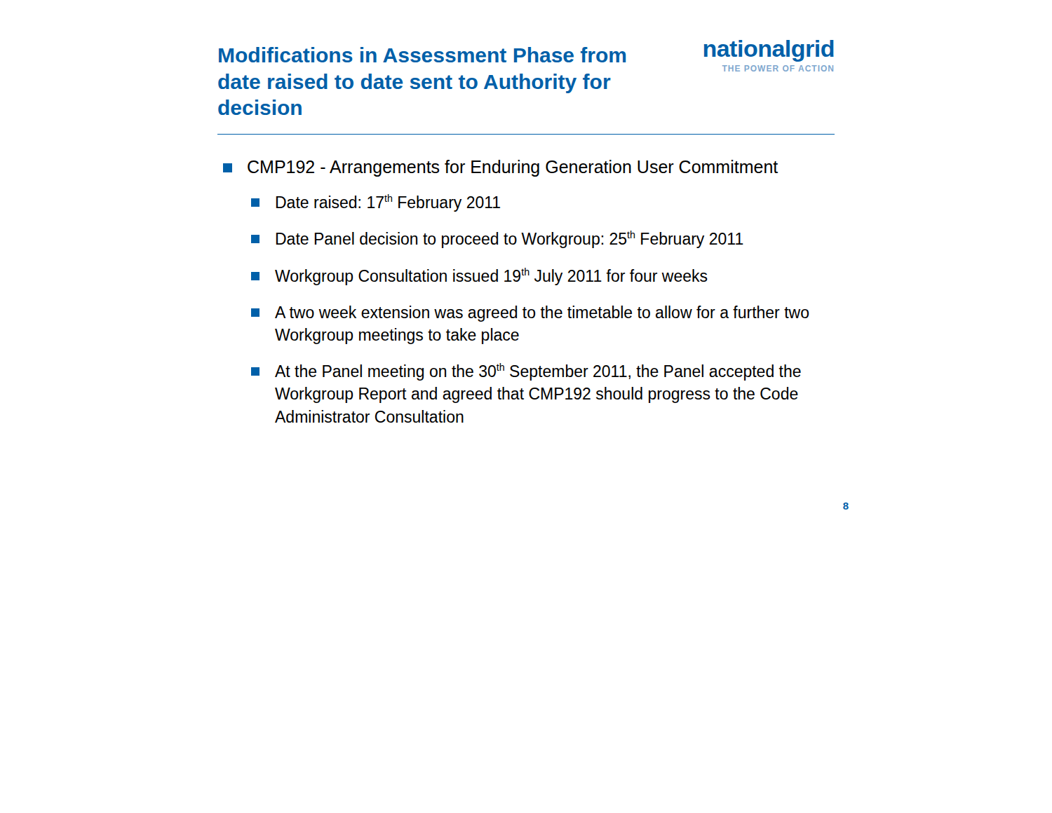Modifications in Assessment Phase from date raised to date sent to Authority for decision
nationalgrid
THE POWER OF ACTION
CMP192 - Arrangements for Enduring Generation User Commitment
Date raised: 17th February 2011
Date Panel decision to proceed to Workgroup: 25th February 2011
Workgroup Consultation issued 19th July 2011 for four weeks
A two week extension was agreed to the timetable to allow for a further two Workgroup meetings to take place
At the Panel meeting on the 30th September 2011, the Panel accepted the Workgroup Report and agreed that CMP192 should progress to the Code Administrator Consultation
8